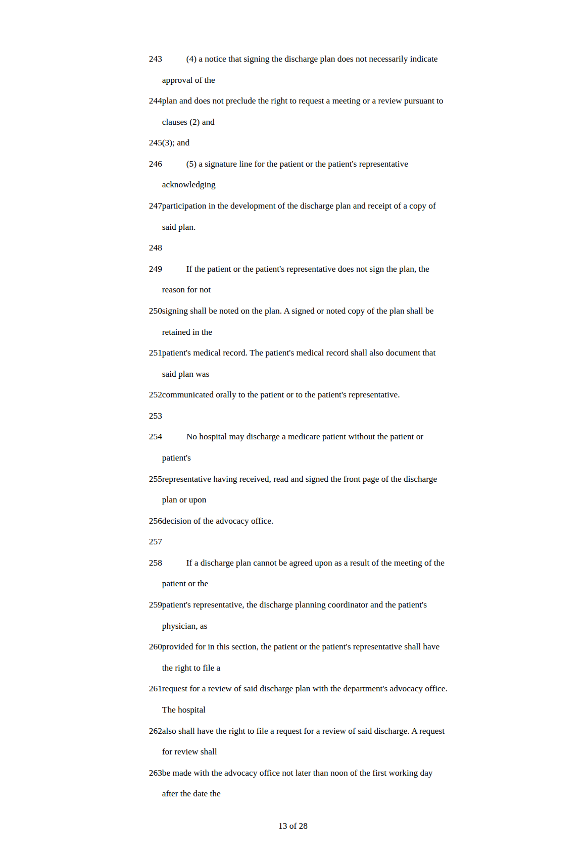| 243 | (4) a notice that signing the discharge plan does not necessarily indicate approval of the |
| 244 | plan and does not preclude the right to request a meeting or a review pursuant to clauses (2) and |
| 245 | (3); and |
| 246 | (5) a signature line for the patient or the patient's representative acknowledging |
| 247 | participation in the development of the discharge plan and receipt of a copy of said plan. |
| 248 | |
| 249 | If the patient or the patient's representative does not sign the plan, the reason for not |
| 250 | signing shall be noted on the plan. A signed or noted copy of the plan shall be retained in the |
| 251 | patient's medical record. The patient's medical record shall also document that said plan was |
| 252 | communicated orally to the patient or to the patient's representative. |
| 253 | |
| 254 | No hospital may discharge a medicare patient without the patient or patient's |
| 255 | representative having received, read and signed the front page of the discharge plan or upon |
| 256 | decision of the advocacy office. |
| 257 | |
| 258 | If a discharge plan cannot be agreed upon as a result of the meeting of the patient or the |
| 259 | patient's representative, the discharge planning coordinator and the patient's physician, as |
| 260 | provided for in this section, the patient or the patient's representative shall have the right to file a |
| 261 | request for a review of said discharge plan with the department's advocacy office. The hospital |
| 262 | also shall have the right to file a request for a review of said discharge. A request for review shall |
| 263 | be made with the advocacy office not later than noon of the first working day after the date the |
13 of 28